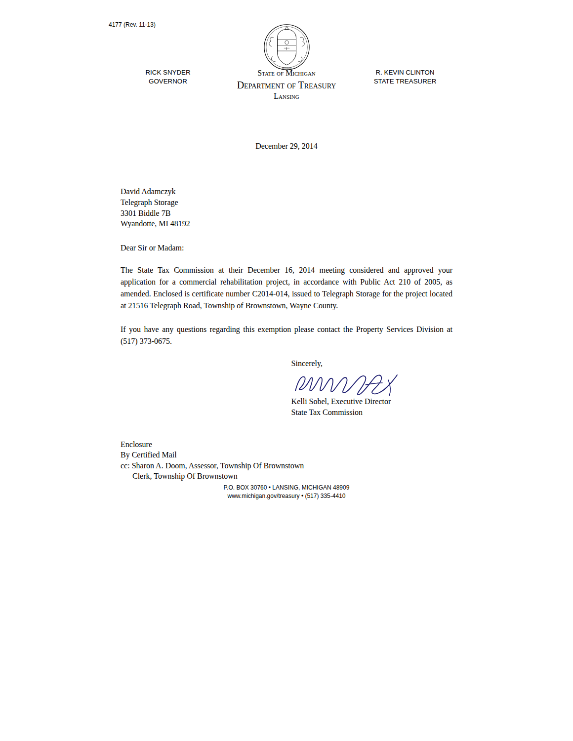4177 (Rev. 11-13)
MICHIGAN
RICK SNYDER
GOVERNOR
State of Michigan
Department of Treasury
Lansing
R. KEVIN CLINTON
STATE TREASURER
December 29, 2014
David Adamczyk
Telegraph Storage
3301 Biddle 7B
Wyandotte, MI 48192
Dear Sir or Madam:
The State Tax Commission at their December 16, 2014 meeting considered and approved your application for a commercial rehabilitation project, in accordance with Public Act 210 of 2005, as amended. Enclosed is certificate number C2014-014, issued to Telegraph Storage for the project located at 21516 Telegraph Road, Township of Brownstown, Wayne County.
If you have any questions regarding this exemption please contact the Property Services Division at (517) 373-0675.
Sincerely,
Kelli Sobel, Executive Director
State Tax Commission
Enclosure
By Certified Mail
cc: Sharon A. Doom, Assessor, Township Of Brownstown
Clerk, Township Of Brownstown
P.O. BOX 30760 • LANSING, MICHIGAN 48909
www.michigan.gov/treasury • (517) 335-4410